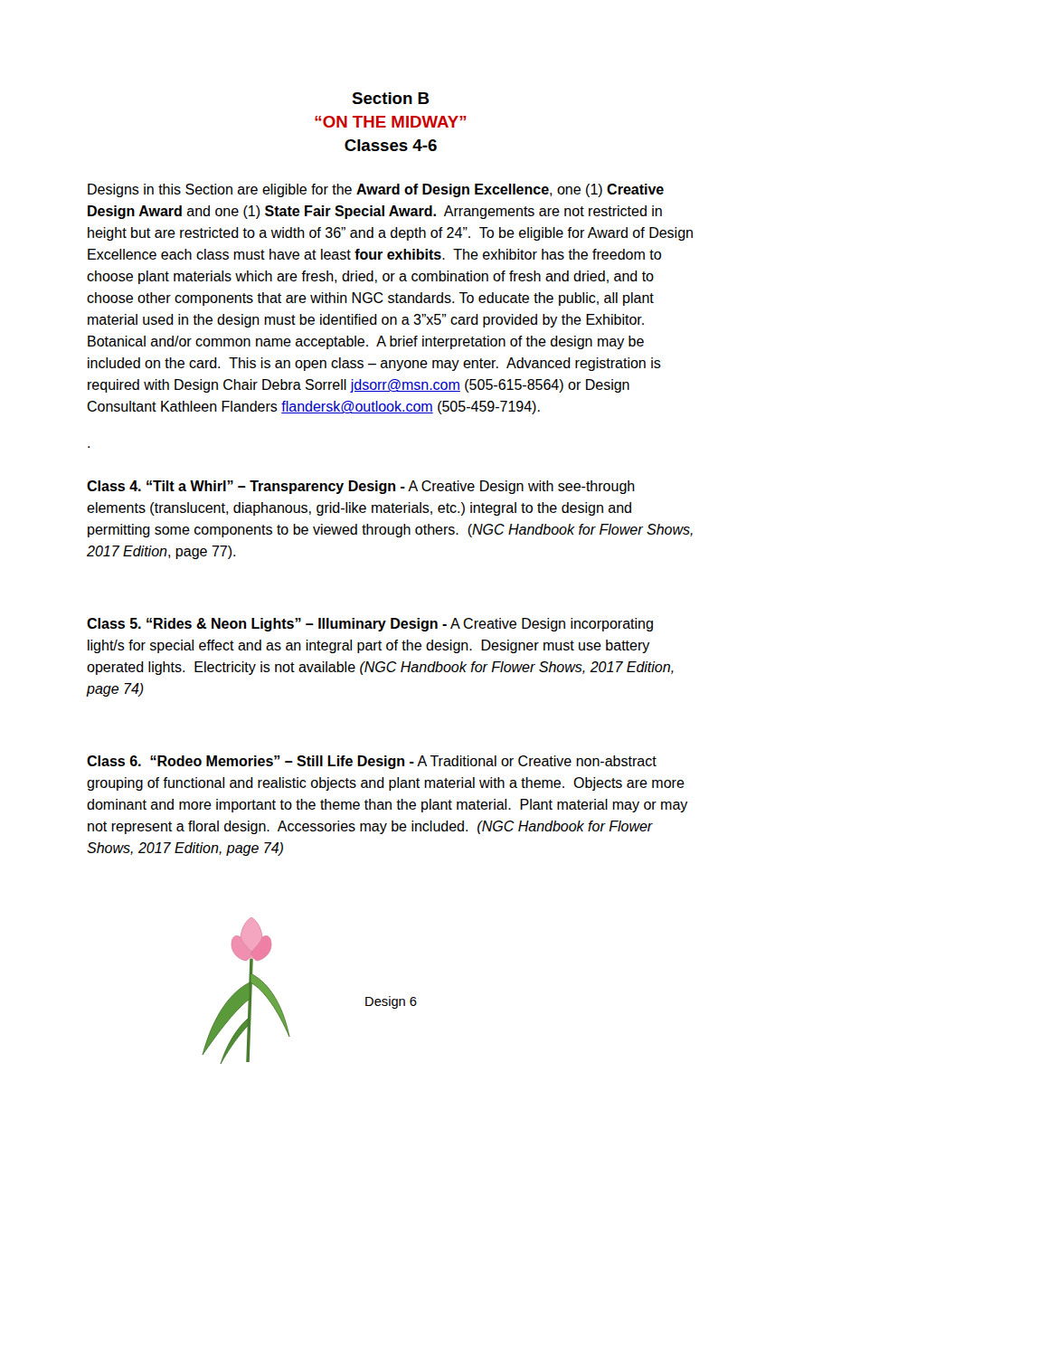Section B
“ON THE MIDWAY”
Classes 4-6
Designs in this Section are eligible for the Award of Design Excellence, one (1) Creative Design Award and one (1) State Fair Special Award. Arrangements are not restricted in height but are restricted to a width of 36” and a depth of 24”. To be eligible for Award of Design Excellence each class must have at least four exhibits. The exhibitor has the freedom to choose plant materials which are fresh, dried, or a combination of fresh and dried, and to choose other components that are within NGC standards. To educate the public, all plant material used in the design must be identified on a 3”x5” card provided by the Exhibitor. Botanical and/or common name acceptable. A brief interpretation of the design may be included on the card. This is an open class – anyone may enter. Advanced registration is required with Design Chair Debra Sorrell jdsorr@msn.com (505-615-8564) or Design Consultant Kathleen Flanders flandersk@outlook.com (505-459-7194).
.
Class 4. “Tilt a Whirl” – Transparency Design - A Creative Design with see-through elements (translucent, diaphanous, grid-like materials, etc.) integral to the design and permitting some components to be viewed through others. (NGC Handbook for Flower Shows, 2017 Edition, page 77).
Class 5. “Rides & Neon Lights” – Illuminary Design - A Creative Design incorporating light/s for special effect and as an integral part of the design. Designer must use battery operated lights. Electricity is not available (NGC Handbook for Flower Shows, 2017 Edition, page 74)
Class 6. “Rodeo Memories” – Still Life Design - A Traditional or Creative non-abstract grouping of functional and realistic objects and plant material with a theme. Objects are more dominant and more important to the theme than the plant material. Plant material may or may not represent a floral design. Accessories may be included. (NGC Handbook for Flower Shows, 2017 Edition, page 74)
Design 6